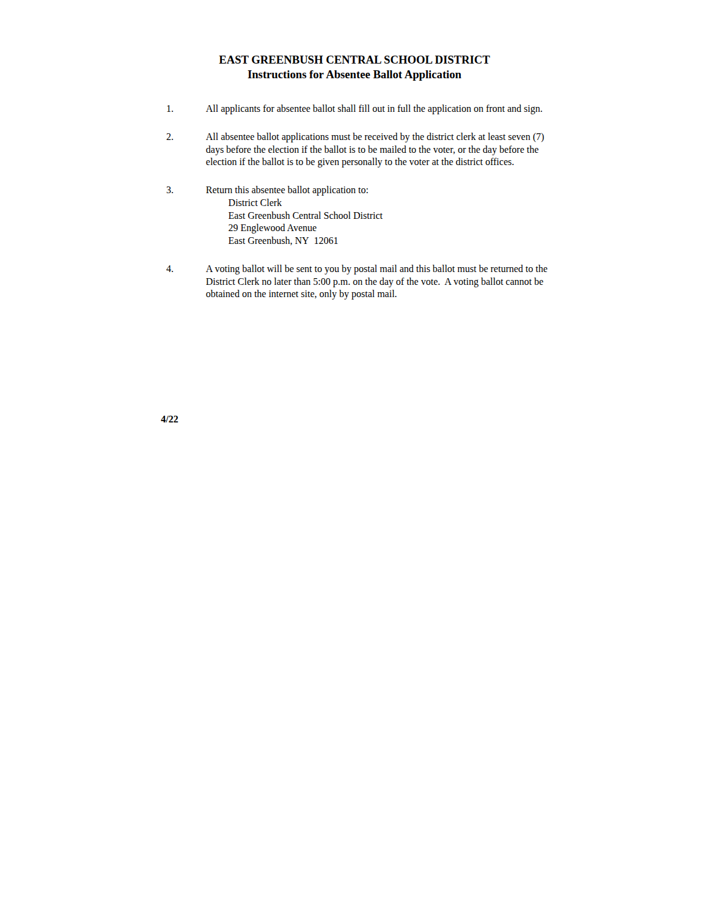EAST GREENBUSH CENTRAL SCHOOL DISTRICT Instructions for Absentee Ballot Application
1. All applicants for absentee ballot shall fill out in full the application on front and sign.
2. All absentee ballot applications must be received by the district clerk at least seven (7) days before the election if the ballot is to be mailed to the voter, or the day before the election if the ballot is to be given personally to the voter at the district offices.
3. Return this absentee ballot application to:
District Clerk East Greenbush Central School District 29 Englewood Avenue East Greenbush, NY 12061
4. A voting ballot will be sent to you by postal mail and this ballot must be returned to the District Clerk no later than 5:00 p.m. on the day of the vote. A voting ballot cannot be obtained on the internet site, only by postal mail.
4/22